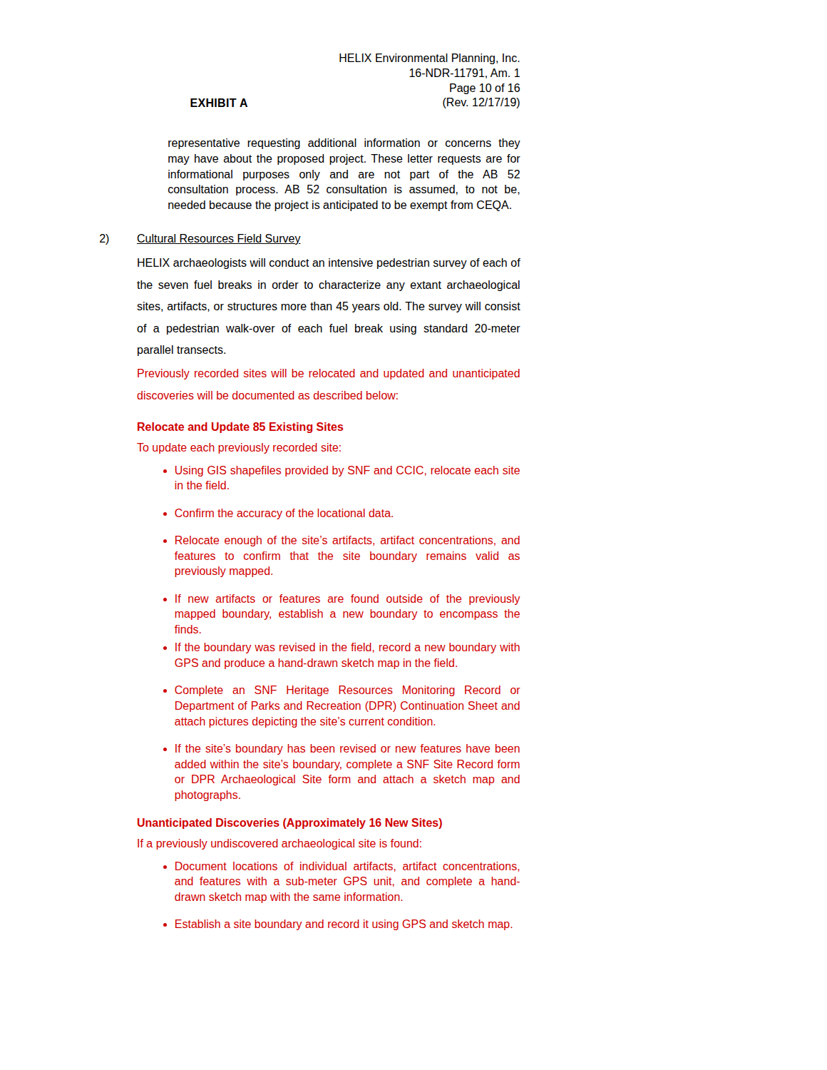HELIX Environmental Planning, Inc.
16-NDR-11791, Am. 1
Page 10 of 16
(Rev. 12/17/19)
EXHIBIT A
representative requesting additional information or concerns they may have about the proposed project. These letter requests are for informational purposes only and are not part of the AB 52 consultation process. AB 52 consultation is assumed, to not be, needed because the project is anticipated to be exempt from CEQA.
2)
Cultural Resources Field Survey
HELIX archaeologists will conduct an intensive pedestrian survey of each of the seven fuel breaks in order to characterize any extant archaeological sites, artifacts, or structures more than 45 years old. The survey will consist of a pedestrian walk-over of each fuel break using standard 20-meter parallel transects.
Previously recorded sites will be relocated and updated and unanticipated discoveries will be documented as described below:
Relocate and Update 85 Existing Sites
To update each previously recorded site:
Using GIS shapefiles provided by SNF and CCIC, relocate each site in the field.
Confirm the accuracy of the locational data.
Relocate enough of the site’s artifacts, artifact concentrations, and features to confirm that the site boundary remains valid as previously mapped.
If new artifacts or features are found outside of the previously mapped boundary, establish a new boundary to encompass the finds.
If the boundary was revised in the field, record a new boundary with GPS and produce a hand-drawn sketch map in the field.
Complete an SNF Heritage Resources Monitoring Record or Department of Parks and Recreation (DPR) Continuation Sheet and attach pictures depicting the site’s current condition.
If the site’s boundary has been revised or new features have been added within the site’s boundary, complete a SNF Site Record form or DPR Archaeological Site form and attach a sketch map and photographs.
Unanticipated Discoveries (Approximately 16 New Sites)
If a previously undiscovered archaeological site is found:
Document locations of individual artifacts, artifact concentrations, and features with a sub-meter GPS unit, and complete a hand-drawn sketch map with the same information.
Establish a site boundary and record it using GPS and sketch map.